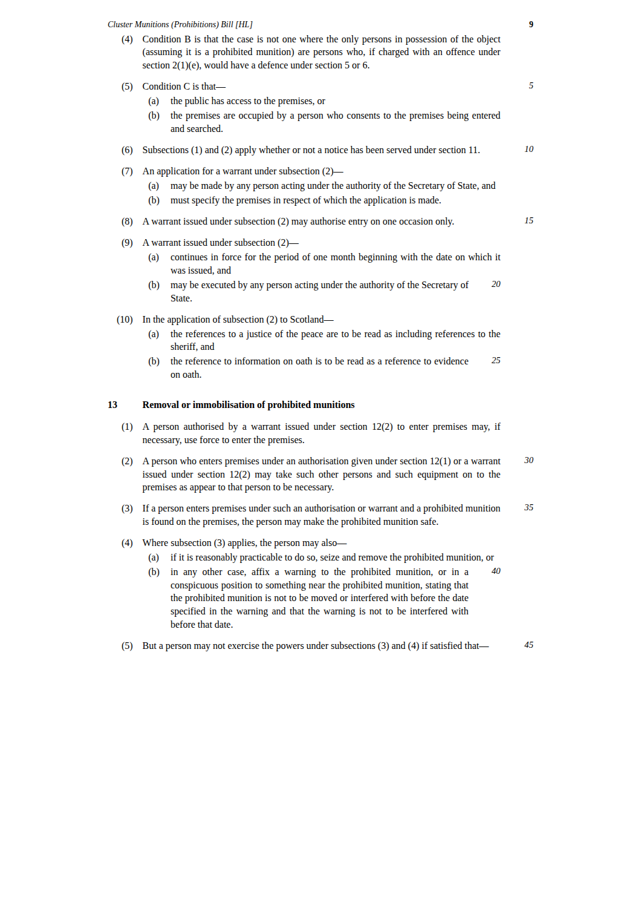Cluster Munitions (Prohibitions) Bill [HL] 9
(4)
Condition B is that the case is not one where the only persons in possession of the object (assuming it is a prohibited munition) are persons who, if charged with an offence under section 2(1)(e), would have a defence under section 5 or 6.
(5)
Condition C is that—
(a)
the public has access to the premises, or
(b)
the premises are occupied by a person who consents to the premises being entered and searched.
5
(6)
Subsections (1) and (2) apply whether or not a notice has been served under section 11.
10
(7)
An application for a warrant under subsection (2)—
(a)
may be made by any person acting under the authority of the Secretary of State, and
(b)
must specify the premises in respect of which the application is made.
(8)
A warrant issued under subsection (2) may authorise entry on one occasion only.
15
(9)
A warrant issued under subsection (2)—
(a)
continues in force for the period of one month beginning with the date on which it was issued, and
(b)
may be executed by any person acting under the authority of the Secretary of State.
20
(10)
In the application of subsection (2) to Scotland—
(a)
the references to a justice of the peace are to be read as including references to the sheriff, and
(b)
the reference to information on oath is to be read as a reference to evidence on oath.
25
13
Removal or immobilisation of prohibited munitions
(1)
A person authorised by a warrant issued under section 12(2) to enter premises may, if necessary, use force to enter the premises.
(2)
A person who enters premises under an authorisation given under section 12(1) or a warrant issued under section 12(2) may take such other persons and such equipment on to the premises as appear to that person to be necessary.
30
(3)
If a person enters premises under such an authorisation or warrant and a prohibited munition is found on the premises, the person may make the prohibited munition safe.
35
(4)
Where subsection (3) applies, the person may also—
(a)
if it is reasonably practicable to do so, seize and remove the prohibited munition, or
(b)
in any other case, affix a warning to the prohibited munition, or in a conspicuous position to something near the prohibited munition, stating that the prohibited munition is not to be moved or interfered with before the date specified in the warning and that the warning is not to be interfered with before that date.
40
(5)
But a person may not exercise the powers under subsections (3) and (4) if satisfied that—
45